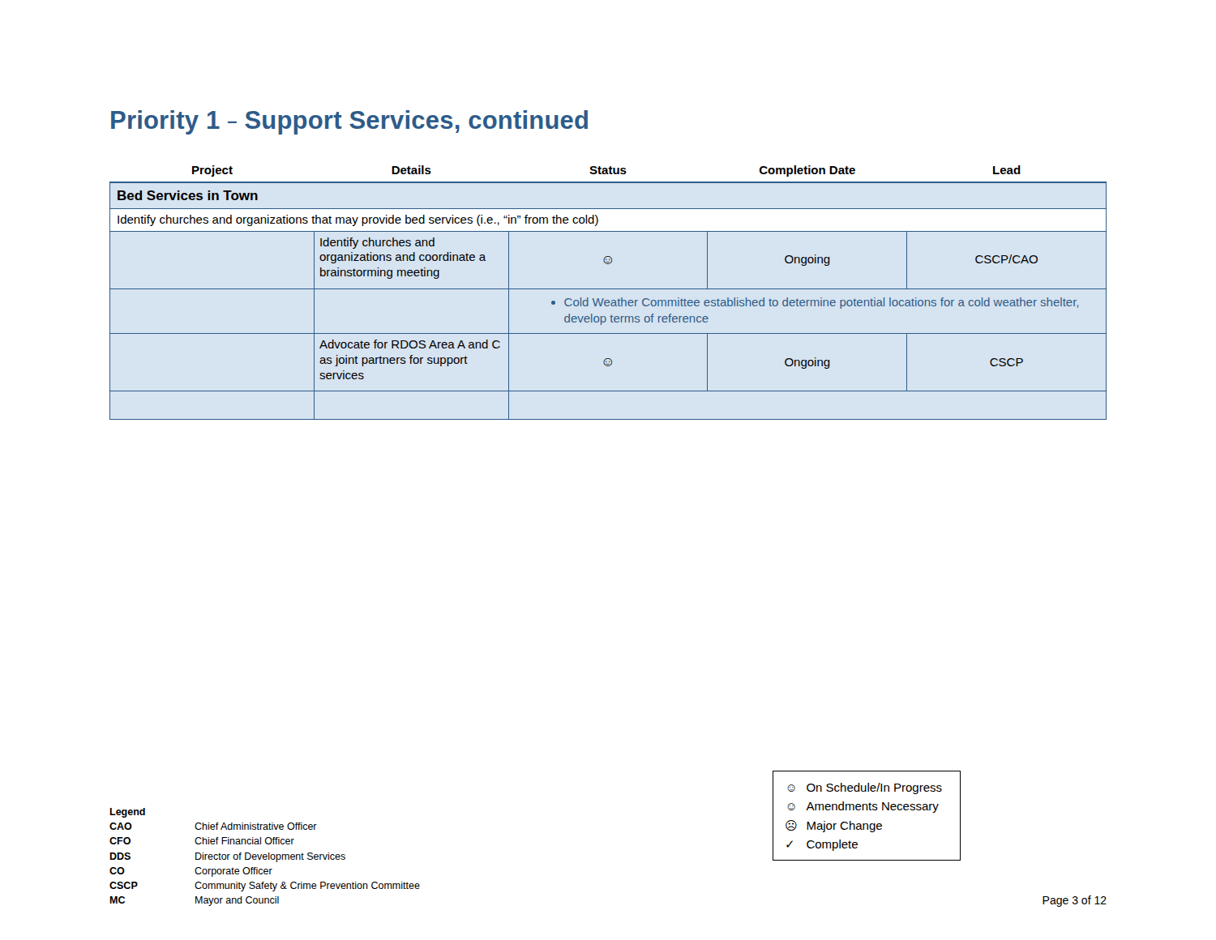Priority 1 – Support Services, continued
| Project | Details | Status | Completion Date | Lead |
| --- | --- | --- | --- | --- |
| Bed Services in Town |
| Identify churches and organizations that may provide bed services (i.e., “in” from the cold) |
| | Identify churches and organizations and coordinate a brainstorming meeting | ☺ | Ongoing | CSCP/CAO |
| | | Cold Weather Committee established to determine potential locations for a cold weather shelter, develop terms of reference |
| | Advocate for RDOS Area A and C as joint partners for support services | ☺ | Ongoing | CSCP |
Legend
| CAO | Chief Administrative Officer |
| CFO | Chief Financial Officer |
| DDS | Director of Development Services |
| CO | Corporate Officer |
| CSCP | Community Safety & Crime Prevention Committee |
| MC | Mayor and Council |
☺On Schedule/In Progress
☺Amendments Necessary
☹Major Change
✓Complete
Page 3 of 12